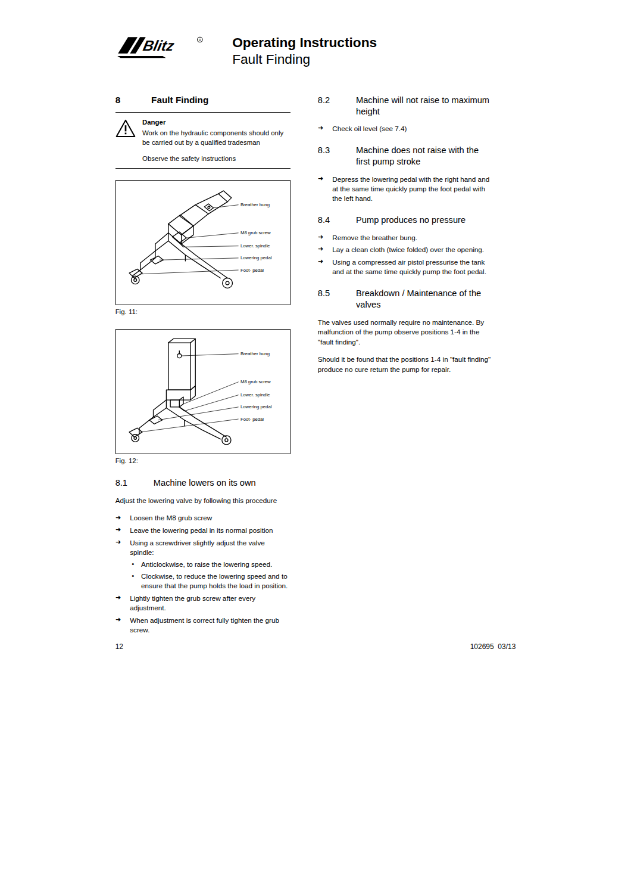Blitz R
Operating Instructions
Fault Finding
8 Fault Finding
Danger Work on the hydraulic components should only be carried out by a qualified tradesman
Observe the safety instructions
Breather bung M8 grub screw Lower. spindle Lowering pedal Foot- pedal
Fig. 11:
Breather bung M8 grub screw Lower. spindle Lowering pedal Foot- pedal
Fig. 12:
8.1 Machine lowers on its own
Adjust the lowering valve by following this procedure
Loosen the M8 grub screw
Leave the lowering pedal in its normal position
Using a screwdriver slightly adjust the valve spindle:
Anticlockwise, to raise the lowering speed.
Clockwise, to reduce the lowering speed and to ensure that the pump holds the load in position.
Lightly tighten the grub screw after every adjustment.
When adjustment is correct fully tighten the grub screw.
8.2 Machine will not raise to maximum height
Check oil level (see 7.4)
8.3 Machine does not raise with the first pump stroke
Depress the lowering pedal with the right hand and at the same time quickly pump the foot pedal with the left hand.
8.4 Pump produces no pressure
Remove the breather bung.
Lay a clean cloth (twice folded) over the opening.
Using a compressed air pistol pressurise the tank and at the same time quickly pump the foot pedal.
8.5 Breakdown / Maintenance of the valves
The valves used normally require no maintenance. By malfunction of the pump observe positions 1-4 in the "fault finding".
Should it be found that the positions 1-4 in "fault finding" produce no cure return the pump for repair.
12 102695 03/13